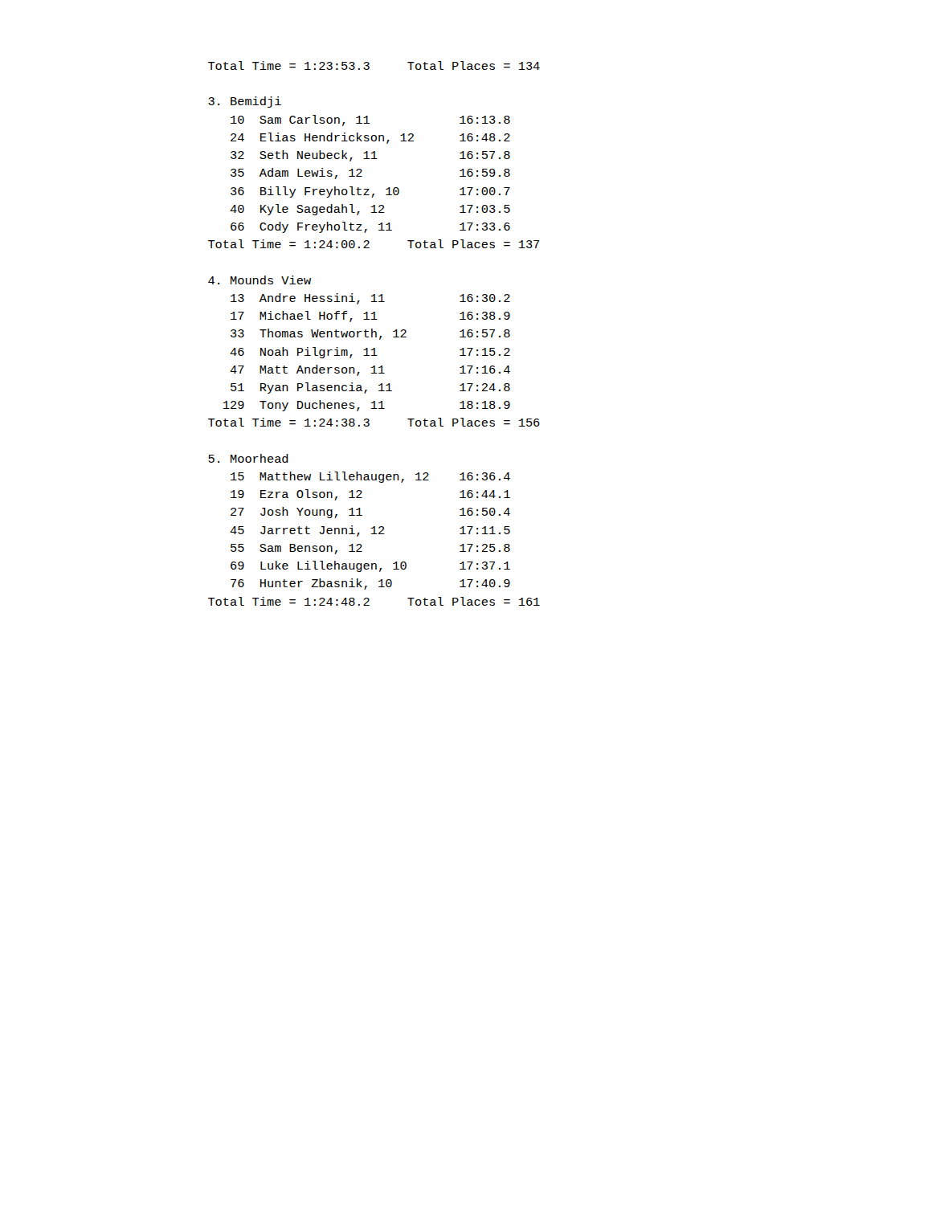Total Time = 1:23:53.3     Total Places = 134

3. Bemidji
   10  Sam Carlson, 11            16:13.8
   24  Elias Hendrickson, 12      16:48.2
   32  Seth Neubeck, 11           16:57.8
   35  Adam Lewis, 12             16:59.8
   36  Billy Freyholtz, 10        17:00.7
   40  Kyle Sagedahl, 12          17:03.5
   66  Cody Freyholtz, 11         17:33.6
Total Time = 1:24:00.2     Total Places = 137

4. Mounds View
   13  Andre Hessini, 11          16:30.2
   17  Michael Hoff, 11           16:38.9
   33  Thomas Wentworth, 12       16:57.8
   46  Noah Pilgrim, 11           17:15.2
   47  Matt Anderson, 11          17:16.4
   51  Ryan Plasencia, 11         17:24.8
  129  Tony Duchenes, 11          18:18.9
Total Time = 1:24:38.3     Total Places = 156

5. Moorhead
   15  Matthew Lillehaugen, 12    16:36.4
   19  Ezra Olson, 12             16:44.1
   27  Josh Young, 11             16:50.4
   45  Jarrett Jenni, 12          17:11.5
   55  Sam Benson, 12             17:25.8
   69  Luke Lillehaugen, 10       17:37.1
   76  Hunter Zbasnik, 10         17:40.9
Total Time = 1:24:48.2     Total Places = 161